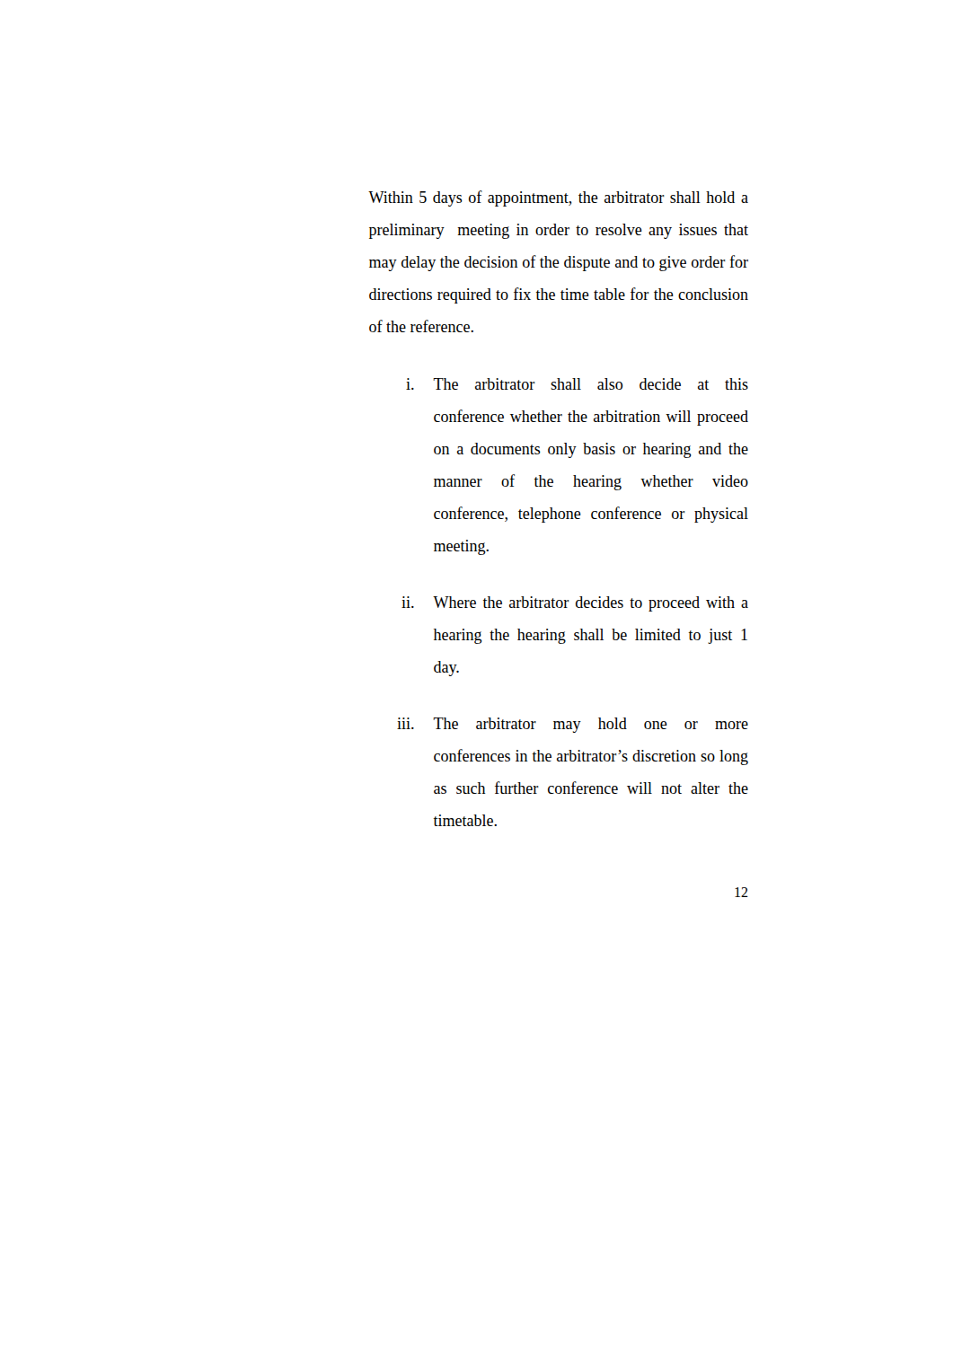Within 5 days of appointment, the arbitrator shall hold a preliminary meeting in order to resolve any issues that may delay the decision of the dispute and to give order for directions required to fix the time table for the conclusion of the reference.
i. The arbitrator shall also decide at this conference whether the arbitration will proceed on a documents only basis or hearing and the manner of the hearing whether video conference, telephone conference or physical meeting.
ii. Where the arbitrator decides to proceed with a hearing the hearing shall be limited to just 1 day.
iii. The arbitrator may hold one or more conferences in the arbitrator’s discretion so long as such further conference will not alter the timetable.
12